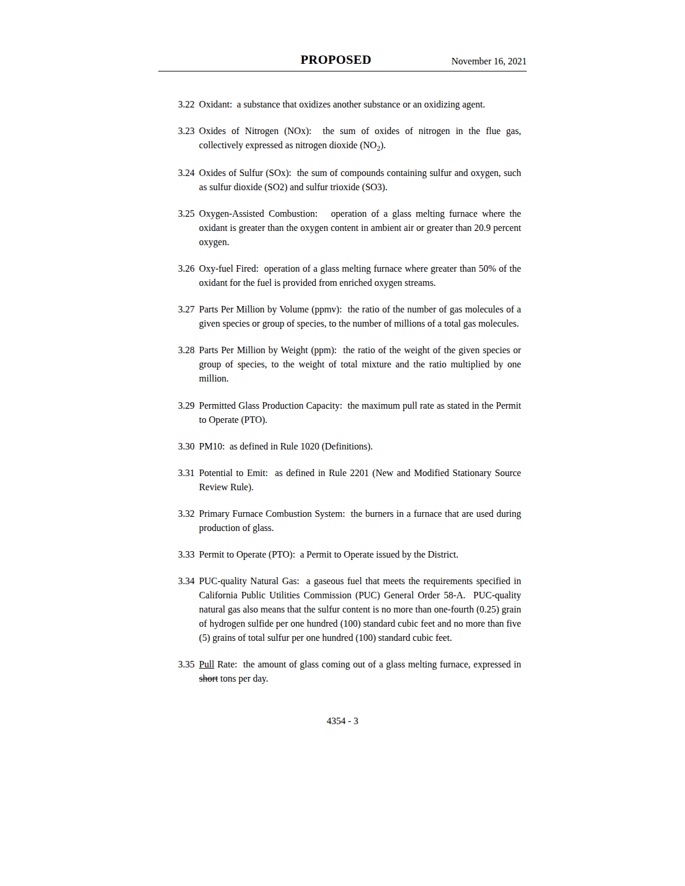PROPOSED
November 16, 2021
3.22
Oxidant: a substance that oxidizes another substance or an oxidizing agent.
3.23
Oxides of Nitrogen (NOx): the sum of oxides of nitrogen in the flue gas, collectively expressed as nitrogen dioxide (NO2).
3.24
Oxides of Sulfur (SOx): the sum of compounds containing sulfur and oxygen, such as sulfur dioxide (SO2) and sulfur trioxide (SO3).
3.25
Oxygen-Assisted Combustion: operation of a glass melting furnace where the oxidant is greater than the oxygen content in ambient air or greater than 20.9 percent oxygen.
3.26
Oxy-fuel Fired: operation of a glass melting furnace where greater than 50% of the oxidant for the fuel is provided from enriched oxygen streams.
3.27
Parts Per Million by Volume (ppmv): the ratio of the number of gas molecules of a given species or group of species, to the number of millions of a total gas molecules.
3.28
Parts Per Million by Weight (ppm): the ratio of the weight of the given species or group of species, to the weight of total mixture and the ratio multiplied by one million.
3.29
Permitted Glass Production Capacity: the maximum pull rate as stated in the Permit to Operate (PTO).
3.30
PM10: as defined in Rule 1020 (Definitions).
3.31
Potential to Emit: as defined in Rule 2201 (New and Modified Stationary Source Review Rule).
3.32
Primary Furnace Combustion System: the burners in a furnace that are used during production of glass.
3.33
Permit to Operate (PTO): a Permit to Operate issued by the District.
3.34
PUC-quality Natural Gas: a gaseous fuel that meets the requirements specified in California Public Utilities Commission (PUC) General Order 58-A. PUC-quality natural gas also means that the sulfur content is no more than one-fourth (0.25) grain of hydrogen sulfide per one hundred (100) standard cubic feet and no more than five (5) grains of total sulfur per one hundred (100) standard cubic feet.
3.35
Pull Rate: the amount of glass coming out of a glass melting furnace, expressed in short tons per day.
4354 - 3